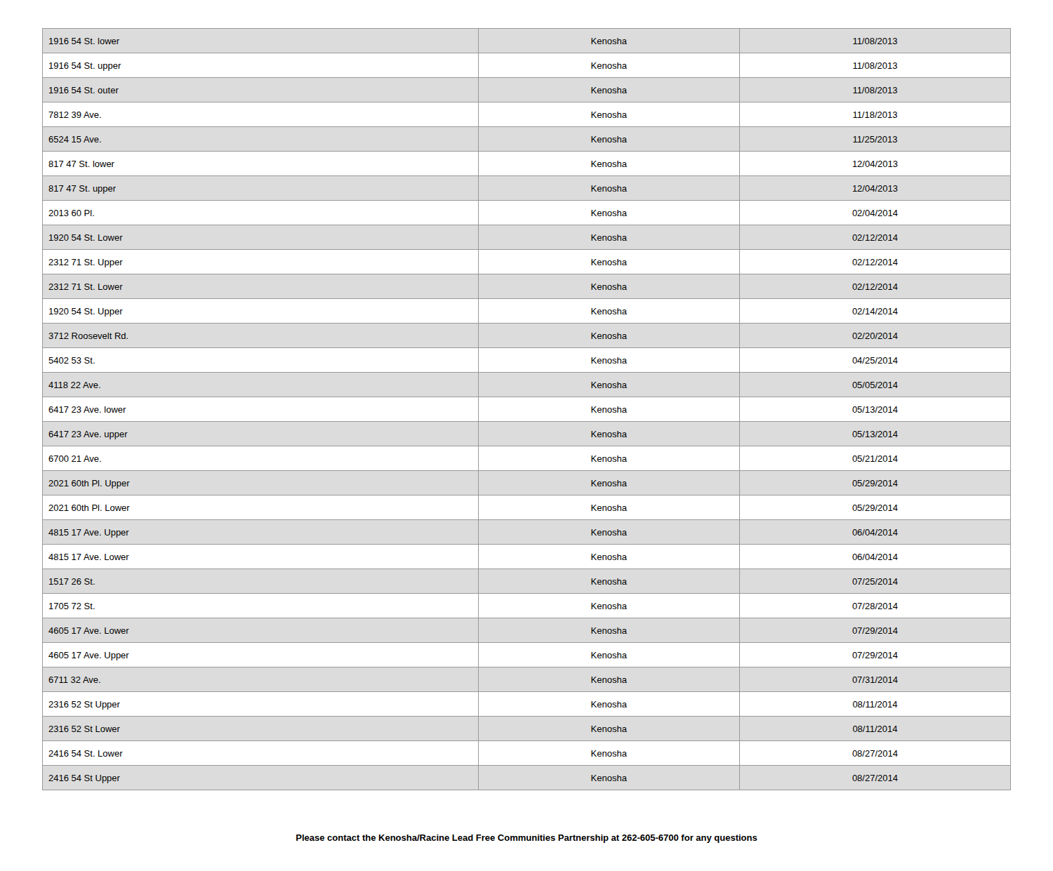| 1916 54 St. lower | Kenosha | 11/08/2013 |
| 1916 54 St. upper | Kenosha | 11/08/2013 |
| 1916 54 St. outer | Kenosha | 11/08/2013 |
| 7812 39 Ave. | Kenosha | 11/18/2013 |
| 6524 15 Ave. | Kenosha | 11/25/2013 |
| 817 47 St. lower | Kenosha | 12/04/2013 |
| 817 47 St. upper | Kenosha | 12/04/2013 |
| 2013 60 Pl. | Kenosha | 02/04/2014 |
| 1920 54 St. Lower | Kenosha | 02/12/2014 |
| 2312 71 St. Upper | Kenosha | 02/12/2014 |
| 2312 71 St. Lower | Kenosha | 02/12/2014 |
| 1920 54 St. Upper | Kenosha | 02/14/2014 |
| 3712 Roosevelt Rd. | Kenosha | 02/20/2014 |
| 5402 53 St. | Kenosha | 04/25/2014 |
| 4118 22 Ave. | Kenosha | 05/05/2014 |
| 6417 23 Ave. lower | Kenosha | 05/13/2014 |
| 6417 23 Ave. upper | Kenosha | 05/13/2014 |
| 6700 21 Ave. | Kenosha | 05/21/2014 |
| 2021 60th Pl. Upper | Kenosha | 05/29/2014 |
| 2021 60th Pl. Lower | Kenosha | 05/29/2014 |
| 4815 17 Ave. Upper | Kenosha | 06/04/2014 |
| 4815 17 Ave. Lower | Kenosha | 06/04/2014 |
| 1517 26 St. | Kenosha | 07/25/2014 |
| 1705 72 St. | Kenosha | 07/28/2014 |
| 4605 17 Ave. Lower | Kenosha | 07/29/2014 |
| 4605 17 Ave. Upper | Kenosha | 07/29/2014 |
| 6711 32 Ave. | Kenosha | 07/31/2014 |
| 2316 52 St Upper | Kenosha | 08/11/2014 |
| 2316 52 St Lower | Kenosha | 08/11/2014 |
| 2416 54 St. Lower | Kenosha | 08/27/2014 |
| 2416 54 St Upper | Kenosha | 08/27/2014 |
Please contact the Kenosha/Racine Lead Free Communities Partnership at 262-605-6700 for any questions